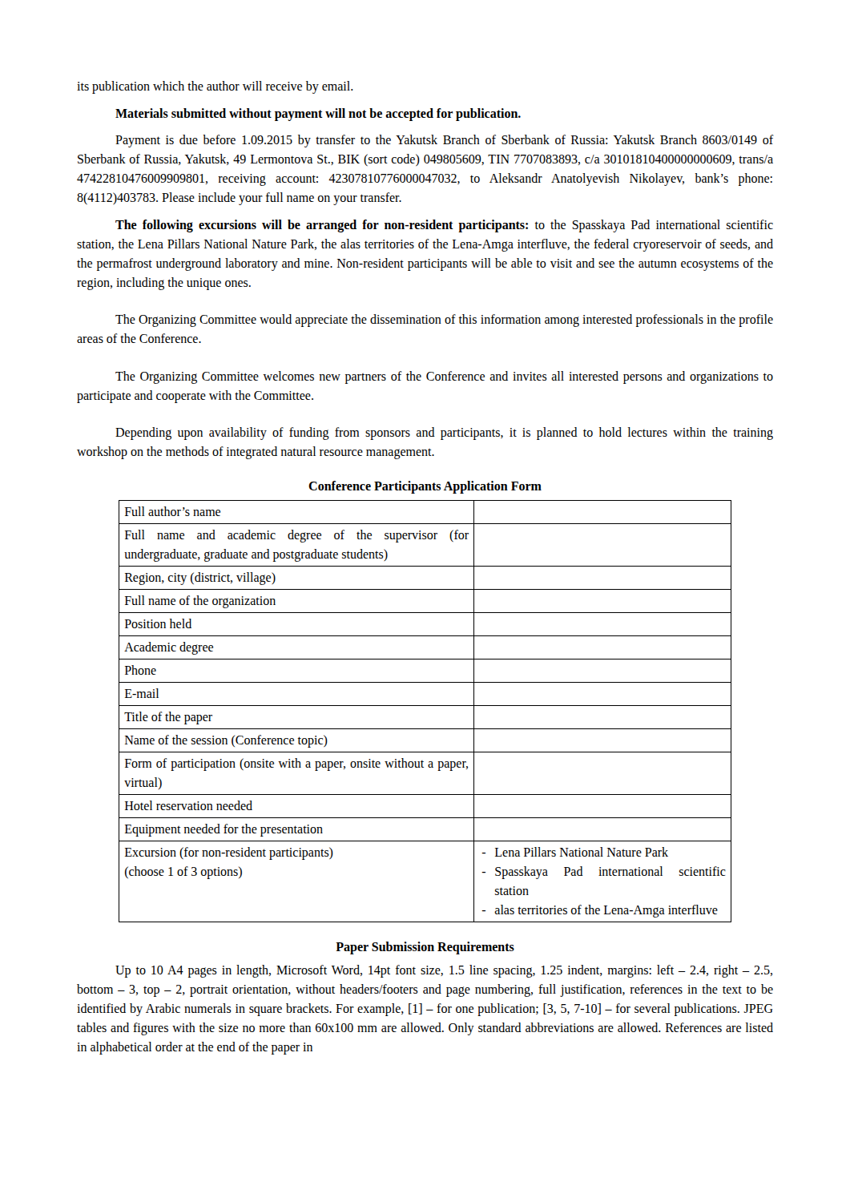its publication which the author will receive by email.
Materials submitted without payment will not be accepted for publication.
Payment is due before 1.09.2015 by transfer to the Yakutsk Branch of Sberbank of Russia: Yakutsk Branch 8603/0149 of Sberbank of Russia, Yakutsk, 49 Lermontova St., BIK (sort code) 049805609, TIN 7707083893, c/a 30101810400000000609, trans/a 47422810476009909801, receiving account: 42307810776000047032, to Aleksandr Anatolyevish Nikolayev, bank’s phone: 8(4112)403783. Please include your full name on your transfer.
The following excursions will be arranged for non-resident participants: to the Spasskaya Pad international scientific station, the Lena Pillars National Nature Park, the alas territories of the Lena-Amga interfluve, the federal cryoreservoir of seeds, and the permafrost underground laboratory and mine. Non-resident participants will be able to visit and see the autumn ecosystems of the region, including the unique ones.
The Organizing Committee would appreciate the dissemination of this information among interested professionals in the profile areas of the Conference.
The Organizing Committee welcomes new partners of the Conference and invites all interested persons and organizations to participate and cooperate with the Committee.
Depending upon availability of funding from sponsors and participants, it is planned to hold lectures within the training workshop on the methods of integrated natural resource management.
Conference Participants Application Form
| Full author’s name | |
| Full name and academic degree of the supervisor (for undergraduate, graduate and postgraduate students) | |
| Region, city (district, village) | |
| Full name of the organization | |
| Position held | |
| Academic degree | |
| Phone | |
| E-mail | |
| Title of the paper | |
| Name of the session (Conference topic) | |
| Form of participation (onsite with a paper, onsite without a paper, virtual) | |
| Hotel reservation needed | |
| Equipment needed for the presentation | |
| Excursion (for non-resident participants) (choose 1 of 3 options) | Lena Pillars National Nature Park Spasskaya Pad international scientific station alas territories of the Lena-Amga interfluve |
Paper Submission Requirements
Up to 10 A4 pages in length, Microsoft Word, 14pt font size, 1.5 line spacing, 1.25 indent, margins: left – 2.4, right – 2.5, bottom – 3, top – 2, portrait orientation, without headers/footers and page numbering, full justification, references in the text to be identified by Arabic numerals in square brackets. For example, [1] – for one publication; [3, 5, 7-10] – for several publications. JPEG tables and figures with the size no more than 60x100 mm are allowed. Only standard abbreviations are allowed. References are listed in alphabetical order at the end of the paper in